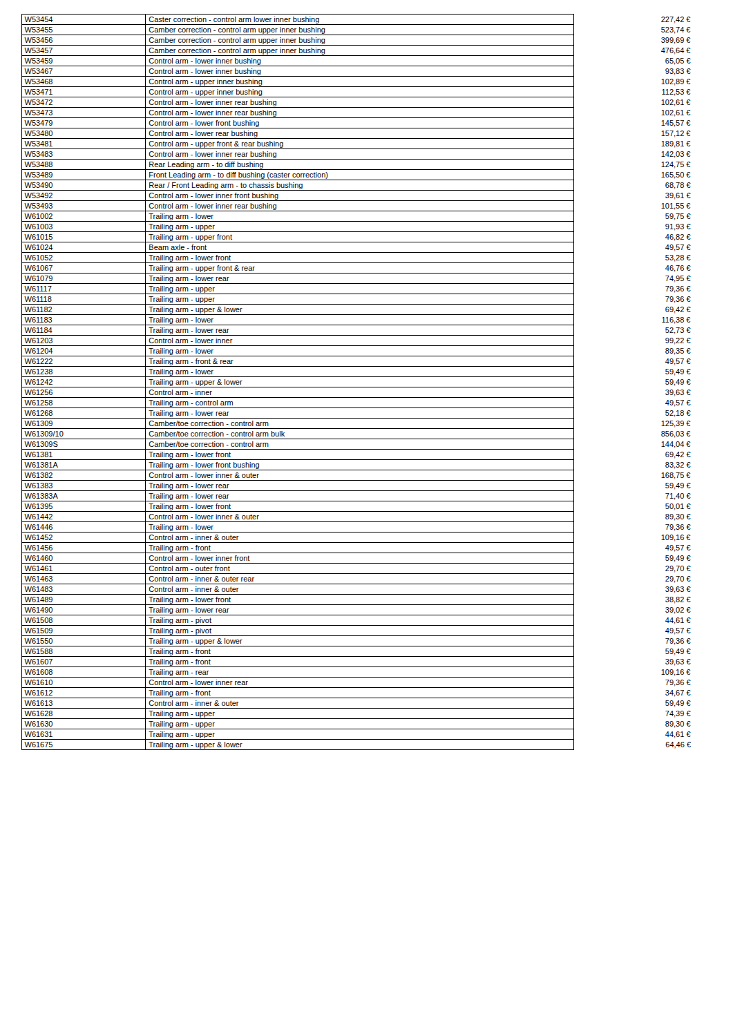| W53454 | Caster correction - control arm lower inner bushing | 227,42 € |
| W53455 | Camber correction - control arm upper inner bushing | 523,74 € |
| W53456 | Camber correction - control arm upper inner bushing | 399,69 € |
| W53457 | Camber correction - control arm upper inner bushing | 476,64 € |
| W53459 | Control arm - lower inner bushing | 65,05 € |
| W53467 | Control arm - lower inner bushing | 93,83 € |
| W53468 | Control arm - upper inner bushing | 102,89 € |
| W53471 | Control arm - upper inner bushing | 112,53 € |
| W53472 | Control arm - lower inner rear bushing | 102,61 € |
| W53473 | Control arm - lower inner rear bushing | 102,61 € |
| W53479 | Control arm - lower front bushing | 145,57 € |
| W53480 | Control arm - lower rear bushing | 157,12 € |
| W53481 | Control arm - upper front & rear bushing | 189,81 € |
| W53483 | Control arm - lower inner rear bushing | 142,03 € |
| W53488 | Rear Leading arm - to diff bushing | 124,75 € |
| W53489 | Front Leading arm - to diff bushing (caster correction) | 165,50 € |
| W53490 | Rear / Front Leading arm - to chassis bushing | 68,78 € |
| W53492 | Control arm - lower inner front bushing | 39,61 € |
| W53493 | Control arm - lower inner rear bushing | 101,55 € |
| W61002 | Trailing arm - lower | 59,75 € |
| W61003 | Trailing arm - upper | 91,93 € |
| W61015 | Trailing arm - upper front | 46,82 € |
| W61024 | Beam axle - front | 49,57 € |
| W61052 | Trailing arm - lower front | 53,28 € |
| W61067 | Trailing arm - upper front & rear | 46,76 € |
| W61079 | Trailing arm - lower rear | 74,95 € |
| W61117 | Trailing arm - upper | 79,36 € |
| W61118 | Trailing arm - upper | 79,36 € |
| W61182 | Trailing arm - upper & lower | 69,42 € |
| W61183 | Trailing arm - lower | 116,38 € |
| W61184 | Trailing arm - lower rear | 52,73 € |
| W61203 | Control arm - lower inner | 99,22 € |
| W61204 | Trailing arm - lower | 89,35 € |
| W61222 | Trailing arm - front & rear | 49,57 € |
| W61238 | Trailing arm - lower | 59,49 € |
| W61242 | Trailing arm - upper & lower | 59,49 € |
| W61256 | Control arm - inner | 39,63 € |
| W61258 | Trailing arm - control arm | 49,57 € |
| W61268 | Trailing arm - lower rear | 52,18 € |
| W61309 | Camber/toe correction - control arm | 125,39 € |
| W61309/10 | Camber/toe correction - control arm bulk | 856,03 € |
| W61309S | Camber/toe correction - control arm | 144,04 € |
| W61381 | Trailing arm - lower front | 69,42 € |
| W61381A | Trailing arm - lower front bushing | 83,32 € |
| W61382 | Control arm - lower inner & outer | 168,75 € |
| W61383 | Trailing arm - lower rear | 59,49 € |
| W61383A | Trailing arm - lower rear | 71,40 € |
| W61395 | Trailing arm - lower front | 50,01 € |
| W61442 | Control arm - lower inner & outer | 89,30 € |
| W61446 | Trailing arm - lower | 79,36 € |
| W61452 | Control arm - inner & outer | 109,16 € |
| W61456 | Trailing arm - front | 49,57 € |
| W61460 | Control arm - lower inner front | 59,49 € |
| W61461 | Control arm - outer front | 29,70 € |
| W61463 | Control arm - inner & outer rear | 29,70 € |
| W61483 | Control arm - inner & outer | 39,63 € |
| W61489 | Trailing arm - lower front | 38,82 € |
| W61490 | Trailing arm - lower rear | 39,02 € |
| W61508 | Trailing arm - pivot | 44,61 € |
| W61509 | Trailing arm - pivot | 49,57 € |
| W61550 | Trailing arm - upper & lower | 79,36 € |
| W61588 | Trailing arm - front | 59,49 € |
| W61607 | Trailing arm - front | 39,63 € |
| W61608 | Trailing arm - rear | 109,16 € |
| W61610 | Control arm - lower inner rear | 79,36 € |
| W61612 | Trailing arm - front | 34,67 € |
| W61613 | Control arm - inner & outer | 59,49 € |
| W61628 | Trailing arm - upper | 74,39 € |
| W61630 | Trailing arm - upper | 89,30 € |
| W61631 | Trailing arm - upper | 44,61 € |
| W61675 | Trailing arm - upper & lower | 64,46 € |